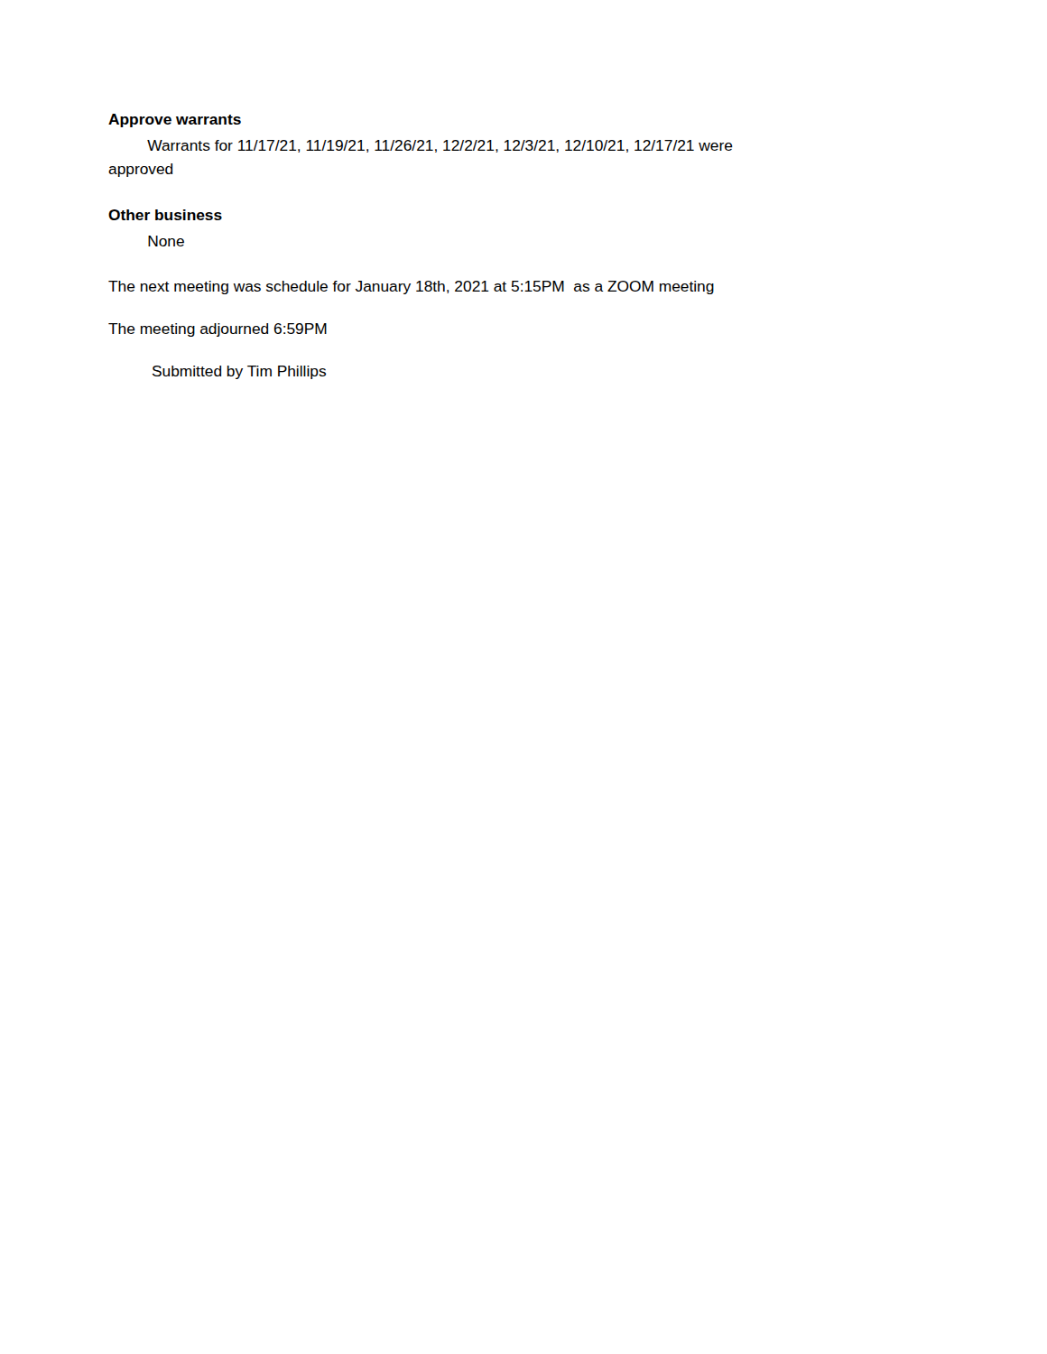Approve warrants
Warrants for 11/17/21, 11/19/21, 11/26/21, 12/2/21, 12/3/21, 12/10/21, 12/17/21 were
approved
Other business
None
The next meeting was schedule for January 18th, 2021 at 5:15PM as a ZOOM meeting
The meeting adjourned 6:59PM
Submitted by Tim Phillips